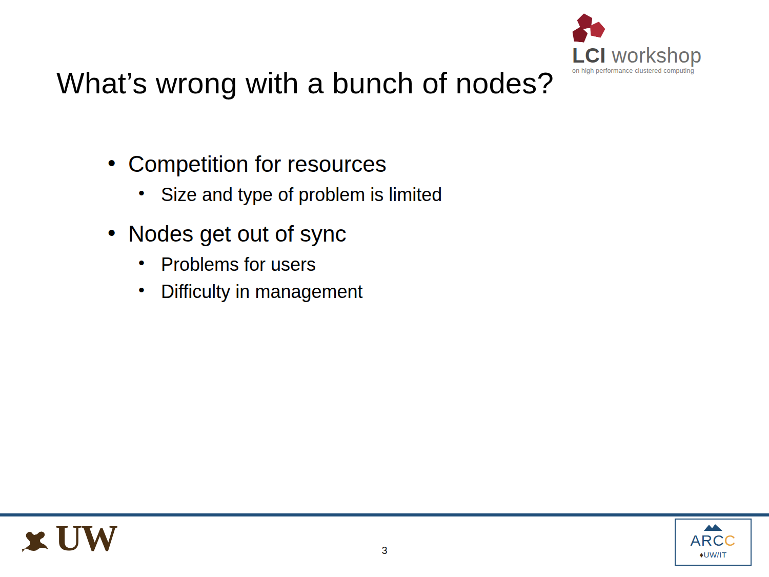LCI workshop on high performance clustered computing
What’s wrong with a bunch of nodes?
Competition for resources
Size and type of problem is limited
Nodes get out of sync
Problems for users
Difficulty in management
3
UW
ARCC
♦UW/IT